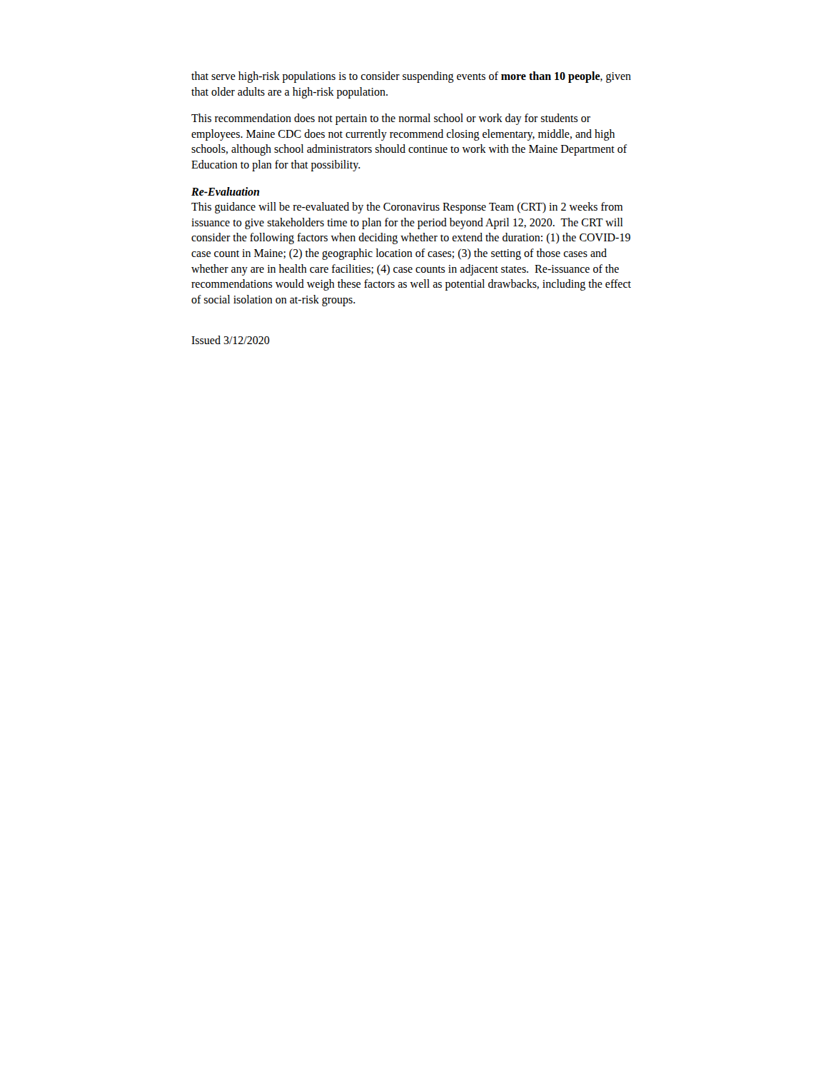that serve high-risk populations is to consider suspending events of more than 10 people, given that older adults are a high-risk population.
This recommendation does not pertain to the normal school or work day for students or employees. Maine CDC does not currently recommend closing elementary, middle, and high schools, although school administrators should continue to work with the Maine Department of Education to plan for that possibility.
Re-Evaluation
This guidance will be re-evaluated by the Coronavirus Response Team (CRT) in 2 weeks from issuance to give stakeholders time to plan for the period beyond April 12, 2020. The CRT will consider the following factors when deciding whether to extend the duration: (1) the COVID-19 case count in Maine; (2) the geographic location of cases; (3) the setting of those cases and whether any are in health care facilities; (4) case counts in adjacent states. Re-issuance of the recommendations would weigh these factors as well as potential drawbacks, including the effect of social isolation on at-risk groups.
Issued 3/12/2020